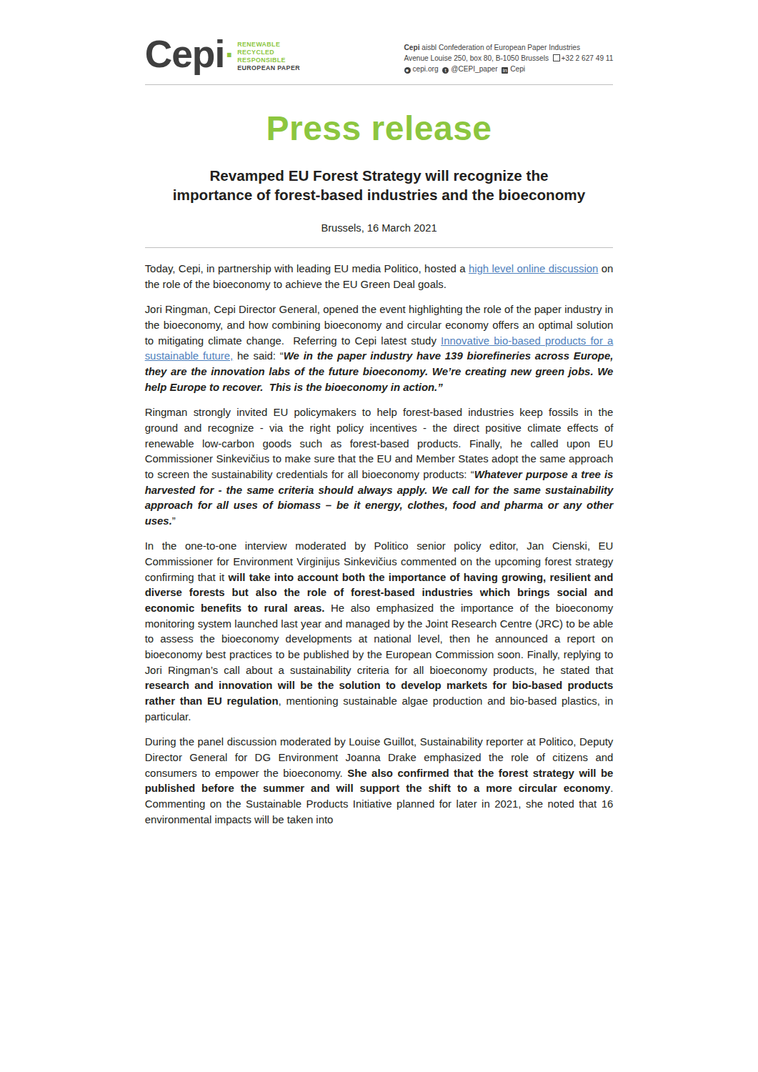Cepi.
RENEWABLE
RECYCLED
RESPONSIBLE
EUROPEAN PAPER
Cepi aisbl Confederation of European Paper Industries
Avenue Louise 250, box 80, B-1050 Brussels +32 2 627 49 11
●cepi.org t@CEPI_paper in Cepi
Press release
Revamped EU Forest Strategy will recognize the
importance of forest-based industries and the bioeconomy
Brussels, 16 March 2021
Today, Cepi, in partnership with leading EU media Politico, hosted a high level online discussion on the role of the bioeconomy to achieve the EU Green Deal goals.
Jori Ringman, Cepi Director General, opened the event highlighting the role of the paper industry in the bioeconomy, and how combining bioeconomy and circular economy offers an optimal solution to mitigating climate change. Referring to Cepi latest study Innovative bio-based products for a sustainable future, he said: “We in the paper industry have 139 biorefineries across Europe, they are the innovation labs of the future bioeconomy. We’re creating new green jobs. We help Europe to recover. This is the bioeconomy in action.”
Ringman strongly invited EU policymakers to help forest-based industries keep fossils in the ground and recognize - via the right policy incentives - the direct positive climate effects of renewable low-carbon goods such as forest-based products. Finally, he called upon EU Commissioner Sinkevičius to make sure that the EU and Member States adopt the same approach to screen the sustainability credentials for all bioeconomy products: “Whatever purpose a tree is harvested for - the same criteria should always apply. We call for the same sustainability approach for all uses of biomass – be it energy, clothes, food and pharma or any other uses.”
In the one-to-one interview moderated by Politico senior policy editor, Jan Cienski, EU Commissioner for Environment Virginijus Sinkevičius commented on the upcoming forest strategy confirming that it will take into account both the importance of having growing, resilient and diverse forests but also the role of forest-based industries which brings social and economic benefits to rural areas. He also emphasized the importance of the bioeconomy monitoring system launched last year and managed by the Joint Research Centre (JRC) to be able to assess the bioeconomy developments at national level, then he announced a report on bioeconomy best practices to be published by the European Commission soon. Finally, replying to Jori Ringman’s call about a sustainability criteria for all bioeconomy products, he stated that research and innovation will be the solution to develop markets for bio-based products rather than EU regulation, mentioning sustainable algae production and bio-based plastics, in particular.
During the panel discussion moderated by Louise Guillot, Sustainability reporter at Politico, Deputy Director General for DG Environment Joanna Drake emphasized the role of citizens and consumers to empower the bioeconomy. She also confirmed that the forest strategy will be published before the summer and will support the shift to a more circular economy. Commenting on the Sustainable Products Initiative planned for later in 2021, she noted that 16 environmental impacts will be taken into